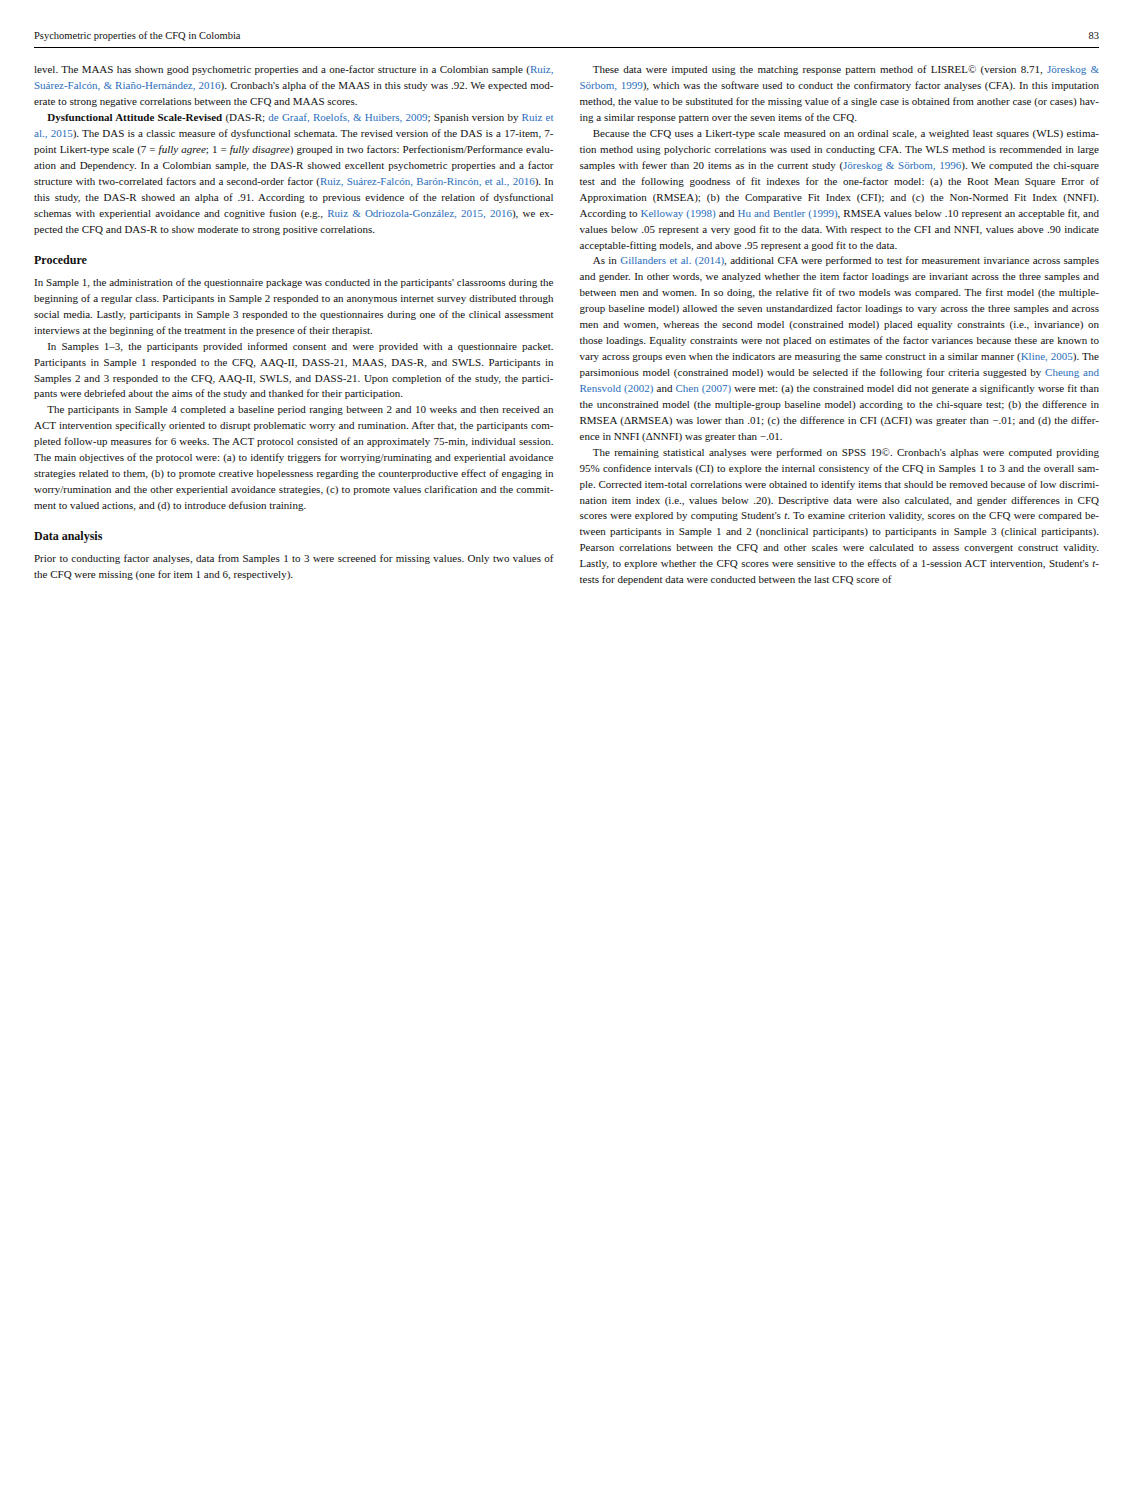Psychometric properties of the CFQ in Colombia 83
level. The MAAS has shown good psychometric properties and a one-factor structure in a Colombian sample (Ruiz, Suárez-Falcón, & Riaño-Hernández, 2016). Cronbach's alpha of the MAAS in this study was .92. We expected moderate to strong negative correlations between the CFQ and MAAS scores.
Dysfunctional Attitude Scale-Revised (DAS-R; de Graaf, Roelofs, & Huibers, 2009; Spanish version by Ruiz et al., 2015). The DAS is a classic measure of dysfunctional schemata. The revised version of the DAS is a 17-item, 7-point Likert-type scale (7 = fully agree; 1 = fully disagree) grouped in two factors: Perfectionism/Performance evaluation and Dependency. In a Colombian sample, the DAS-R showed excellent psychometric properties and a factor structure with two-correlated factors and a second-order factor (Ruiz, Suárez-Falcón, Barón-Rincón, et al., 2016). In this study, the DAS-R showed an alpha of .91. According to previous evidence of the relation of dysfunctional schemas with experiential avoidance and cognitive fusion (e.g., Ruiz & Odriozola-González, 2015, 2016), we expected the CFQ and DAS-R to show moderate to strong positive correlations.
Procedure
In Sample 1, the administration of the questionnaire package was conducted in the participants' classrooms during the beginning of a regular class. Participants in Sample 2 responded to an anonymous internet survey distributed through social media. Lastly, participants in Sample 3 responded to the questionnaires during one of the clinical assessment interviews at the beginning of the treatment in the presence of their therapist.
In Samples 1–3, the participants provided informed consent and were provided with a questionnaire packet. Participants in Sample 1 responded to the CFQ, AAQ-II, DASS-21, MAAS, DAS-R, and SWLS. Participants in Samples 2 and 3 responded to the CFQ, AAQ-II, SWLS, and DASS-21. Upon completion of the study, the participants were debriefed about the aims of the study and thanked for their participation.
The participants in Sample 4 completed a baseline period ranging between 2 and 10 weeks and then received an ACT intervention specifically oriented to disrupt problematic worry and rumination. After that, the participants completed follow-up measures for 6 weeks. The ACT protocol consisted of an approximately 75-min, individual session. The main objectives of the protocol were: (a) to identify triggers for worrying/ruminating and experiential avoidance strategies related to them, (b) to promote creative hopelessness regarding the counterproductive effect of engaging in worry/rumination and the other experiential avoidance strategies, (c) to promote values clarification and the commitment to valued actions, and (d) to introduce defusion training.
Data analysis
Prior to conducting factor analyses, data from Samples 1 to 3 were screened for missing values. Only two values of the CFQ were missing (one for item 1 and 6, respectively).
These data were imputed using the matching response pattern method of LISREL© (version 8.71, Jöreskog & Sörbom, 1999), which was the software used to conduct the confirmatory factor analyses (CFA). In this imputation method, the value to be substituted for the missing value of a single case is obtained from another case (or cases) having a similar response pattern over the seven items of the CFQ.
Because the CFQ uses a Likert-type scale measured on an ordinal scale, a weighted least squares (WLS) estimation method using polychoric correlations was used in conducting CFA. The WLS method is recommended in large samples with fewer than 20 items as in the current study (Jöreskog & Sörbom, 1996). We computed the chi-square test and the following goodness of fit indexes for the one-factor model: (a) the Root Mean Square Error of Approximation (RMSEA); (b) the Comparative Fit Index (CFI); and (c) the Non-Normed Fit Index (NNFI). According to Kelloway (1998) and Hu and Bentler (1999), RMSEA values below .10 represent an acceptable fit, and values below .05 represent a very good fit to the data. With respect to the CFI and NNFI, values above .90 indicate acceptable-fitting models, and above .95 represent a good fit to the data.
As in Gillanders et al. (2014), additional CFA were performed to test for measurement invariance across samples and gender. In other words, we analyzed whether the item factor loadings are invariant across the three samples and between men and women. In so doing, the relative fit of two models was compared. The first model (the multiple-group baseline model) allowed the seven unstandardized factor loadings to vary across the three samples and across men and women, whereas the second model (constrained model) placed equality constraints (i.e., invariance) on those loadings. Equality constraints were not placed on estimates of the factor variances because these are known to vary across groups even when the indicators are measuring the same construct in a similar manner (Kline, 2005). The parsimonious model (constrained model) would be selected if the following four criteria suggested by Cheung and Rensvold (2002) and Chen (2007) were met: (a) the constrained model did not generate a significantly worse fit than the unconstrained model (the multiple-group baseline model) according to the chi-square test; (b) the difference in RMSEA (ΔRMSEA) was lower than .01; (c) the difference in CFI (ΔCFI) was greater than −.01; and (d) the difference in NNFI (ΔNNFI) was greater than −.01.
The remaining statistical analyses were performed on SPSS 19©. Cronbach's alphas were computed providing 95% confidence intervals (CI) to explore the internal consistency of the CFQ in Samples 1 to 3 and the overall sample. Corrected item-total correlations were obtained to identify items that should be removed because of low discrimination item index (i.e., values below .20). Descriptive data were also calculated, and gender differences in CFQ scores were explored by computing Student's t. To examine criterion validity, scores on the CFQ were compared between participants in Sample 1 and 2 (nonclinical participants) to participants in Sample 3 (clinical participants). Pearson correlations between the CFQ and other scales were calculated to assess convergent construct validity. Lastly, to explore whether the CFQ scores were sensitive to the effects of a 1-session ACT intervention, Student's t-tests for dependent data were conducted between the last CFQ score of